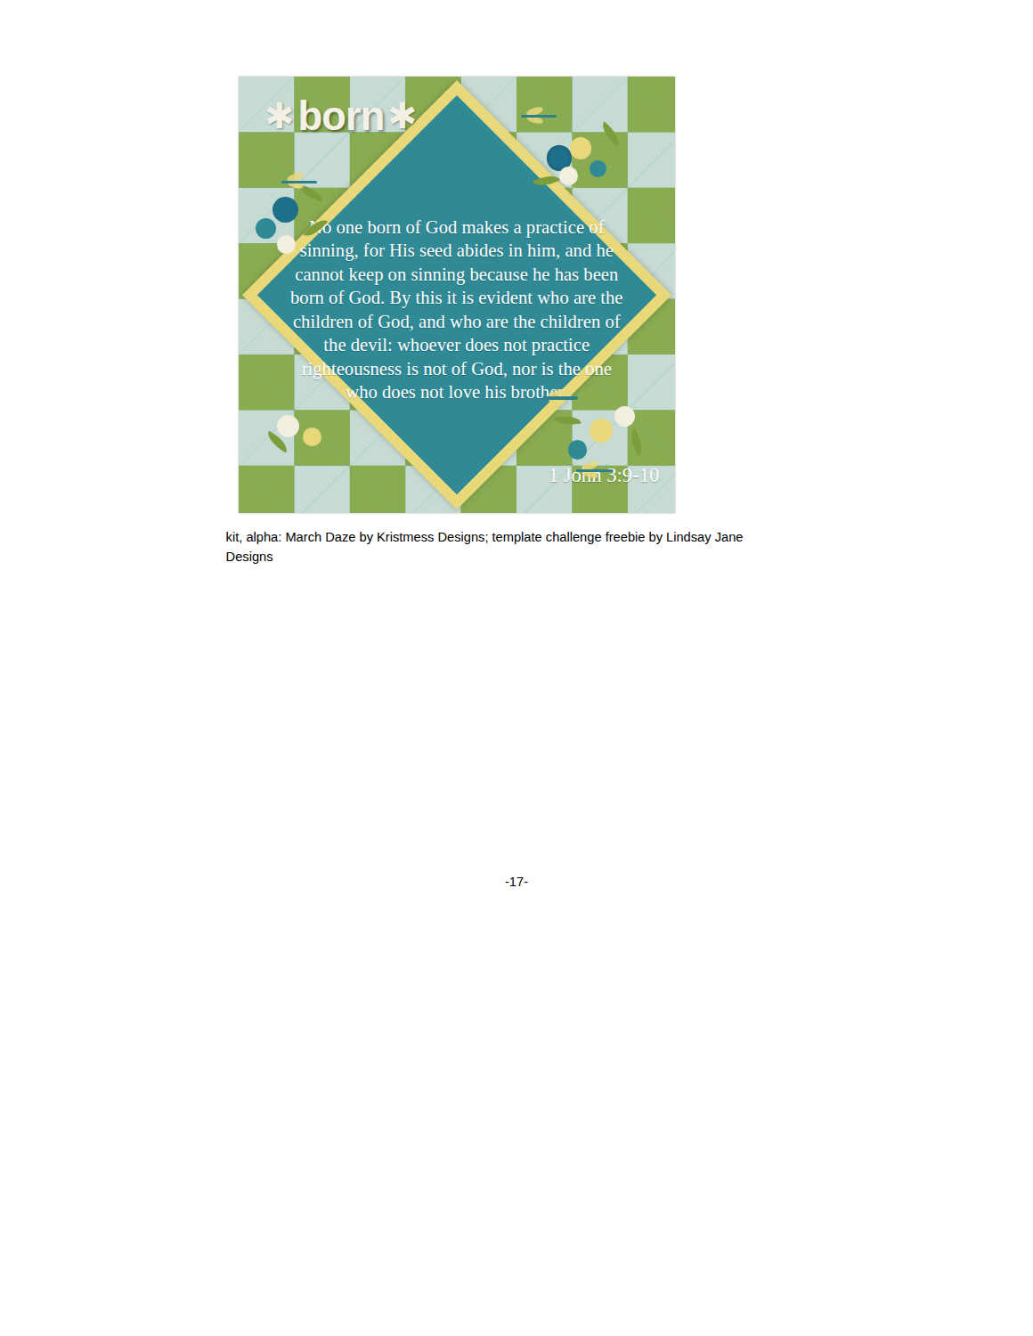✱born✱
No one born of God makes a practice of sinning, for His seed abides in him, and he cannot keep on sinning because he has been born of God. By this it is evident who are the children of God, and who are the children of the devil: whoever does not practice righteousness is not of God, nor is the one who does not love his brother.
1 John 3:9-10
kit, alpha: March Daze by Kristmess Designs; template challenge freebie by Lindsay Jane Designs
-17-